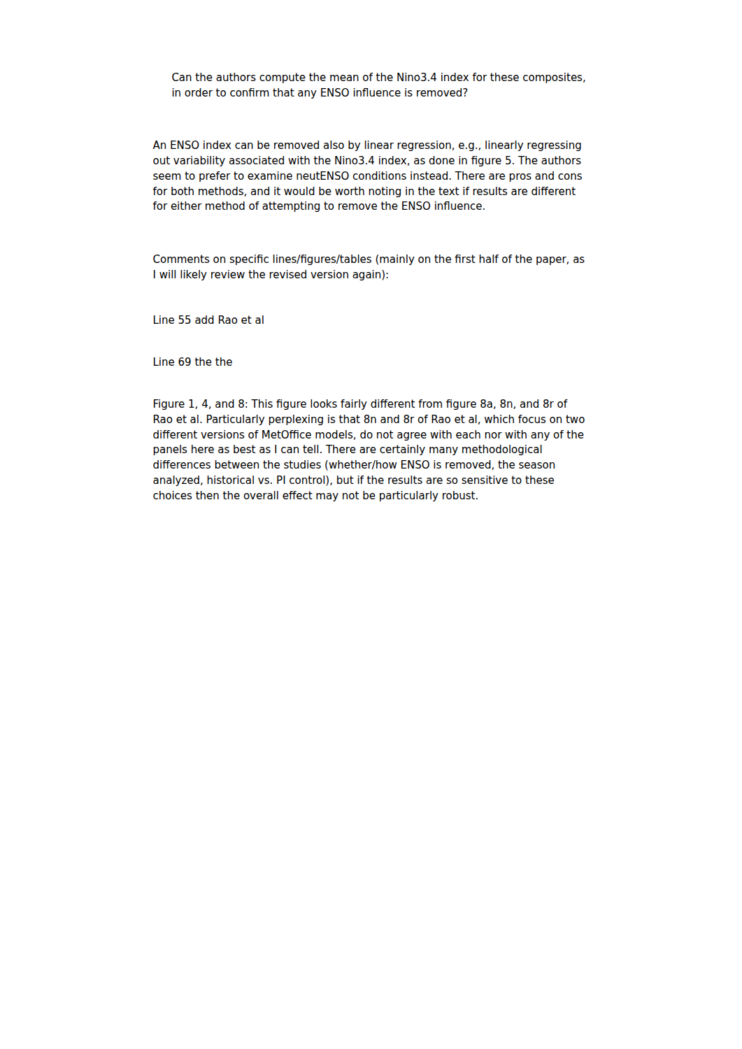Can the authors compute the mean of the Nino3.4 index for these composites, in order to confirm that any ENSO influence is removed?
An ENSO index can be removed also by linear regression, e.g., linearly regressing out variability associated with the Nino3.4 index, as done in figure 5. The authors seem to prefer to examine neutENSO conditions instead. There are pros and cons for both methods, and it would be worth noting in the text if results are different for either method of attempting to remove the ENSO influence.
Comments on specific lines/figures/tables (mainly on the first half of the paper, as I will likely review the revised version again):
Line 55 add Rao et al
Line 69 the the
Figure 1, 4, and 8: This figure looks fairly different from figure 8a, 8n, and 8r of Rao et al. Particularly perplexing is that 8n and 8r of Rao et al, which focus on two different versions of MetOffice models, do not agree with each nor with any of the panels here as best as I can tell. There are certainly many methodological differences between the studies (whether/how ENSO is removed, the season analyzed, historical vs. PI control), but if the results are so sensitive to these choices then the overall effect may not be particularly robust.